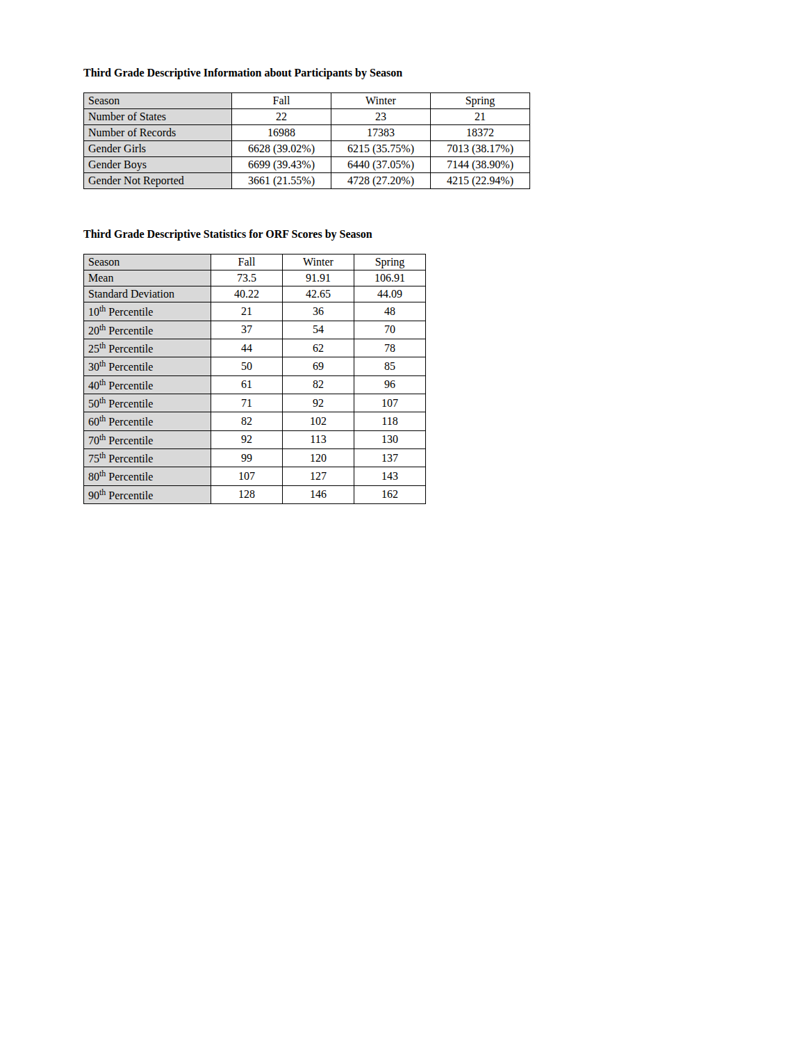Third Grade Descriptive Information about Participants by Season
| Season | Fall | Winter | Spring |
| Number of States | 22 | 23 | 21 |
| Number of Records | 16988 | 17383 | 18372 |
| Gender Girls | 6628 (39.02%) | 6215 (35.75%) | 7013 (38.17%) |
| Gender Boys | 6699 (39.43%) | 6440 (37.05%) | 7144 (38.90%) |
| Gender Not Reported | 3661 (21.55%) | 4728 (27.20%) | 4215 (22.94%) |
Third Grade Descriptive Statistics for ORF Scores by Season
| Season | Fall | Winter | Spring |
| Mean | 73.5 | 91.91 | 106.91 |
| Standard Deviation | 40.22 | 42.65 | 44.09 |
| 10 th Percentile | 21 | 36 | 48 |
| 20 th Percentile | 37 | 54 | 70 |
| 25 th Percentile | 44 | 62 | 78 |
| 30 th Percentile | 50 | 69 | 85 |
| 40 th Percentile | 61 | 82 | 96 |
| 50 th Percentile | 71 | 92 | 107 |
| 60 th Percentile | 82 | 102 | 118 |
| 70 th Percentile | 92 | 113 | 130 |
| 75 th Percentile | 99 | 120 | 137 |
| 80 th Percentile | 107 | 127 | 143 |
| 90 th Percentile | 128 | 146 | 162 |